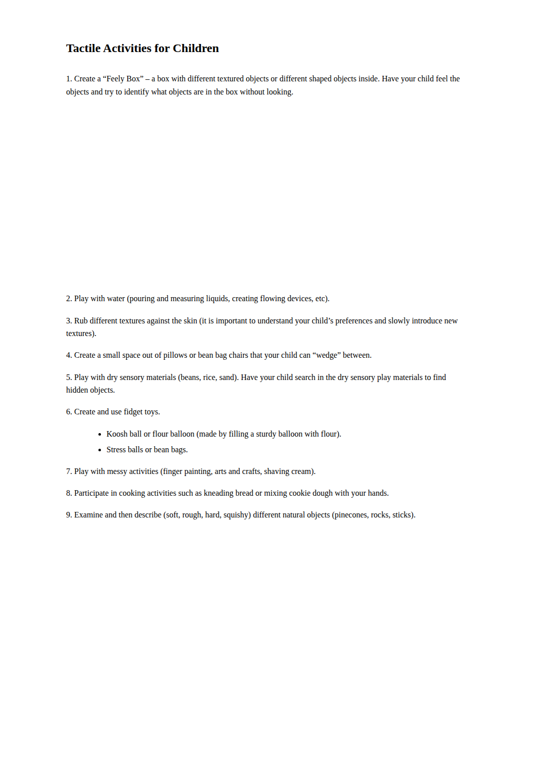Tactile Activities for Children
1. Create a “Feely Box” – a box with different textured objects or different shaped objects inside. Have your child feel the objects and try to identify what objects are in the box without looking.
2. Play with water (pouring and measuring liquids, creating flowing devices, etc).
3. Rub different textures against the skin (it is important to understand your child’s preferences and slowly introduce new textures).
4. Create a small space out of pillows or bean bag chairs that your child can “wedge” between.
5. Play with dry sensory materials (beans, rice, sand). Have your child search in the dry sensory play materials to find hidden objects.
6. Create and use fidget toys.
Koosh ball or flour balloon (made by filling a sturdy balloon with flour).
Stress balls or bean bags.
7. Play with messy activities (finger painting, arts and crafts, shaving cream).
8. Participate in cooking activities such as kneading bread or mixing cookie dough with your hands.
9. Examine and then describe (soft, rough, hard, squishy) different natural objects (pinecones, rocks, sticks).